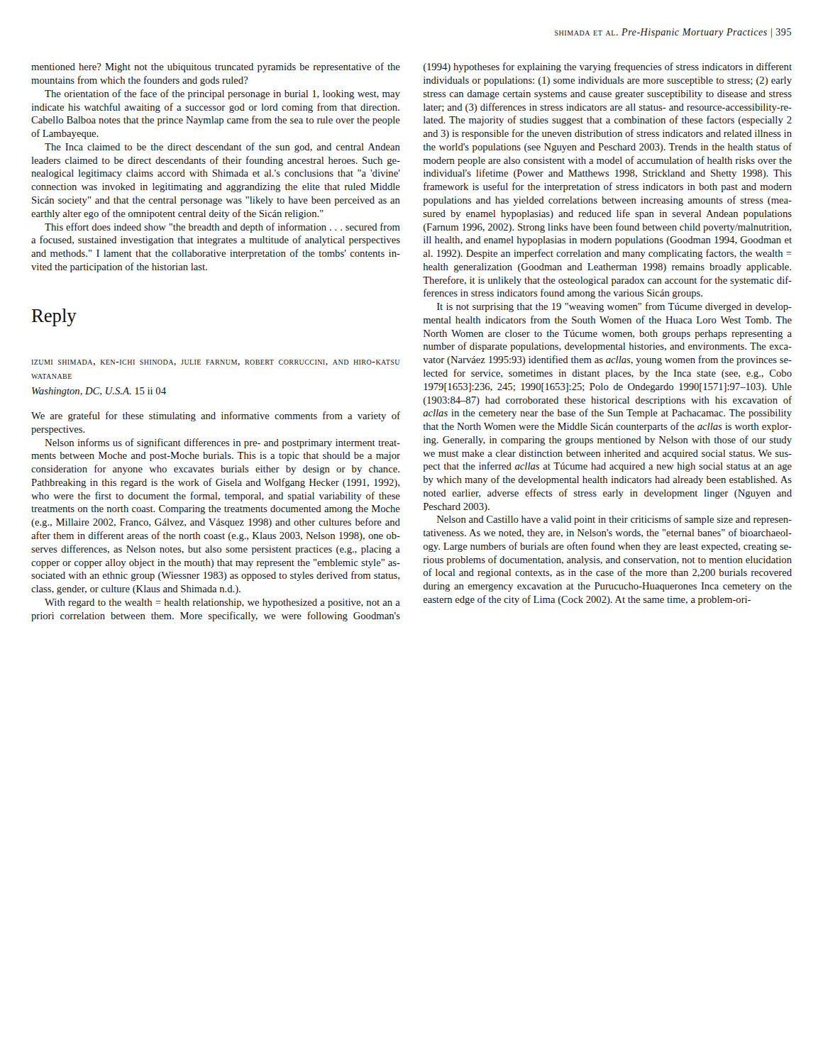shimada et al. Pre-Hispanic Mortuary Practices | 395
mentioned here? Might not the ubiquitous truncated pyramids be representative of the mountains from which the founders and gods ruled?
The orientation of the face of the principal personage in burial 1, looking west, may indicate his watchful awaiting of a successor god or lord coming from that direction. Cabello Balboa notes that the prince Naymlap came from the sea to rule over the people of Lambayeque.
The Inca claimed to be the direct descendant of the sun god, and central Andean leaders claimed to be direct descendants of their founding ancestral heroes. Such genealogical legitimacy claims accord with Shimada et al.'s conclusions that "a 'divine' connection was invoked in legitimating and aggrandizing the elite that ruled Middle Sicán society" and that the central personage was "likely to have been perceived as an earthly alter ego of the omnipotent central deity of the Sicán religion."
This effort does indeed show "the breadth and depth of information . . . secured from a focused, sustained investigation that integrates a multitude of analytical perspectives and methods." I lament that the collaborative interpretation of the tombs' contents invited the participation of the historian last.
Reply
izumi shimada, ken-ichi shinoda, julie farnum, robert corruccini, and hiro-katsu watanabe
Washington, DC, U.S.A. 15 ii 04
We are grateful for these stimulating and informative comments from a variety of perspectives.
Nelson informs us of significant differences in pre- and postprimary interment treatments between Moche and post-Moche burials. This is a topic that should be a major consideration for anyone who excavates burials either by design or by chance. Pathbreaking in this regard is the work of Gisela and Wolfgang Hecker (1991, 1992), who were the first to document the formal, temporal, and spatial variability of these treatments on the north coast. Comparing the treatments documented among the Moche (e.g., Millaire 2002, Franco, Gálvez, and Vásquez 1998) and other cultures before and after them in different areas of the north coast (e.g., Klaus 2003, Nelson 1998), one observes differences, as Nelson notes, but also some persistent practices (e.g., placing a copper or copper alloy object in the mouth) that may represent the "emblemic style" associated with an ethnic group (Wiessner 1983) as opposed to styles derived from status, class, gender, or culture (Klaus and Shimada n.d.).
With regard to the wealth = health relationship, we hypothesized a positive, not an a priori correlation between them. More specifically, we were following Goodman's (1994) hypotheses for explaining the varying frequencies of stress indicators in different individuals or populations: (1) some individuals are more susceptible to stress; (2) early stress can damage certain systems and cause greater susceptibility to disease and stress later; and (3) differences in stress indicators are all status- and resource-accessibility-related. The majority of studies suggest that a combination of these factors (especially 2 and 3) is responsible for the uneven distribution of stress indicators and related illness in the world's populations (see Nguyen and Peschard 2003). Trends in the health status of modern people are also consistent with a model of accumulation of health risks over the individual's lifetime (Power and Matthews 1998, Strickland and Shetty 1998). This framework is useful for the interpretation of stress indicators in both past and modern populations and has yielded correlations between increasing amounts of stress (measured by enamel hypoplasias) and reduced life span in several Andean populations (Farnum 1996, 2002). Strong links have been found between child poverty/malnutrition, ill health, and enamel hypoplasias in modern populations (Goodman 1994, Goodman et al. 1992). Despite an imperfect correlation and many complicating factors, the wealth = health generalization (Goodman and Leatherman 1998) remains broadly applicable. Therefore, it is unlikely that the osteological paradox can account for the systematic differences in stress indicators found among the various Sicán groups.
It is not surprising that the 19 "weaving women" from Túcume diverged in developmental health indicators from the South Women of the Huaca Loro West Tomb. The North Women are closer to the Túcume women, both groups perhaps representing a number of disparate populations, developmental histories, and environments. The excavator (Narváez 1995:93) identified them as acllas, young women from the provinces selected for service, sometimes in distant places, by the Inca state (see, e.g., Cobo 1979[1653]:236, 245; 1990[1653]:25; Polo de Ondegardo 1990[1571]:97–103). Uhle (1903:84–87) had corroborated these historical descriptions with his excavation of acllas in the cemetery near the base of the Sun Temple at Pachacamac. The possibility that the North Women were the Middle Sicán counterparts of the acllas is worth exploring. Generally, in comparing the groups mentioned by Nelson with those of our study we must make a clear distinction between inherited and acquired social status. We suspect that the inferred acllas at Túcume had acquired a new high social status at an age by which many of the developmental health indicators had already been established. As noted earlier, adverse effects of stress early in development linger (Nguyen and Peschard 2003).
Nelson and Castillo have a valid point in their criticisms of sample size and representativeness. As we noted, they are, in Nelson's words, the "eternal banes" of bioarchaeology. Large numbers of burials are often found when they are least expected, creating serious problems of documentation, analysis, and conservation, not to mention elucidation of local and regional contexts, as in the case of the more than 2,200 burials recovered during an emergency excavation at the Purucucho-Huaquerones Inca cemetery on the eastern edge of the city of Lima (Cock 2002). At the same time, a problem-ori-